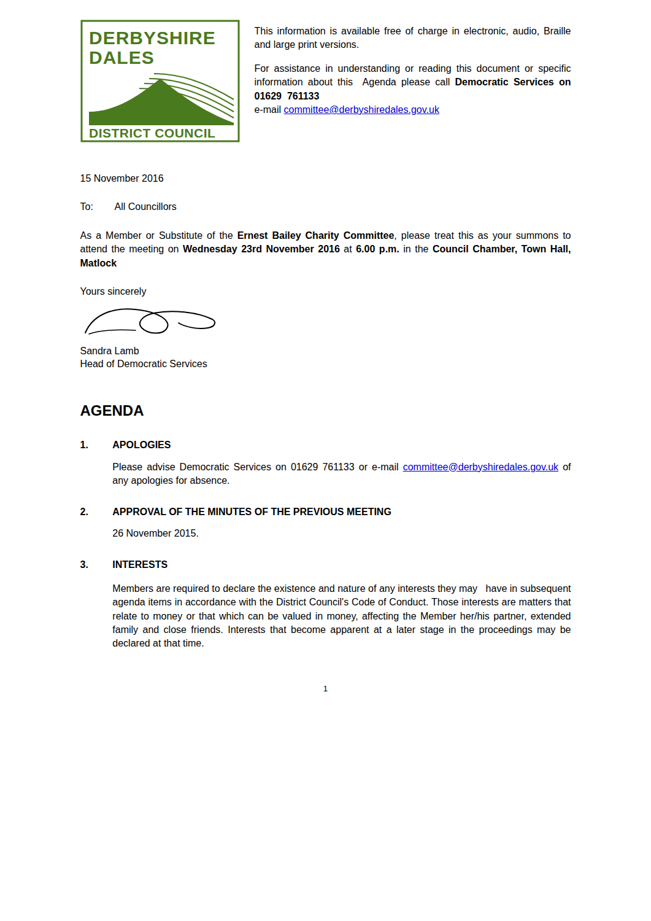DERBYSHIRE DALES DISTRICT COUNCIL
This information is available free of charge in electronic, audio, Braille and large print versions.
For assistance in understanding or reading this document or specific information about this Agenda please call Democratic Services on 01629 761133
e-mail committee@derbyshiredales.gov.uk
15 November 2016
To: All Councillors
As a Member or Substitute of the Ernest Bailey Charity Committee, please treat this as your summons to attend the meeting on Wednesday 23rd November 2016 at 6.00 p.m. in the Council Chamber, Town Hall, Matlock
Yours sincerely
Sandra Lamb
Head of Democratic Services
AGENDA
1. Apologies
Please advise Democratic Services on 01629 761133 or e-mail committee@derbyshiredales.gov.uk of any apologies for absence.
2. Approval of the Minutes of the Previous Meeting
26 November 2015.
3. Interests
Members are required to declare the existence and nature of any interests they may have in subsequent agenda items in accordance with the District Council's Code of Conduct. Those interests are matters that relate to money or that which can be valued in money, affecting the Member her/his partner, extended family and close friends. Interests that become apparent at a later stage in the proceedings may be declared at that time.
1